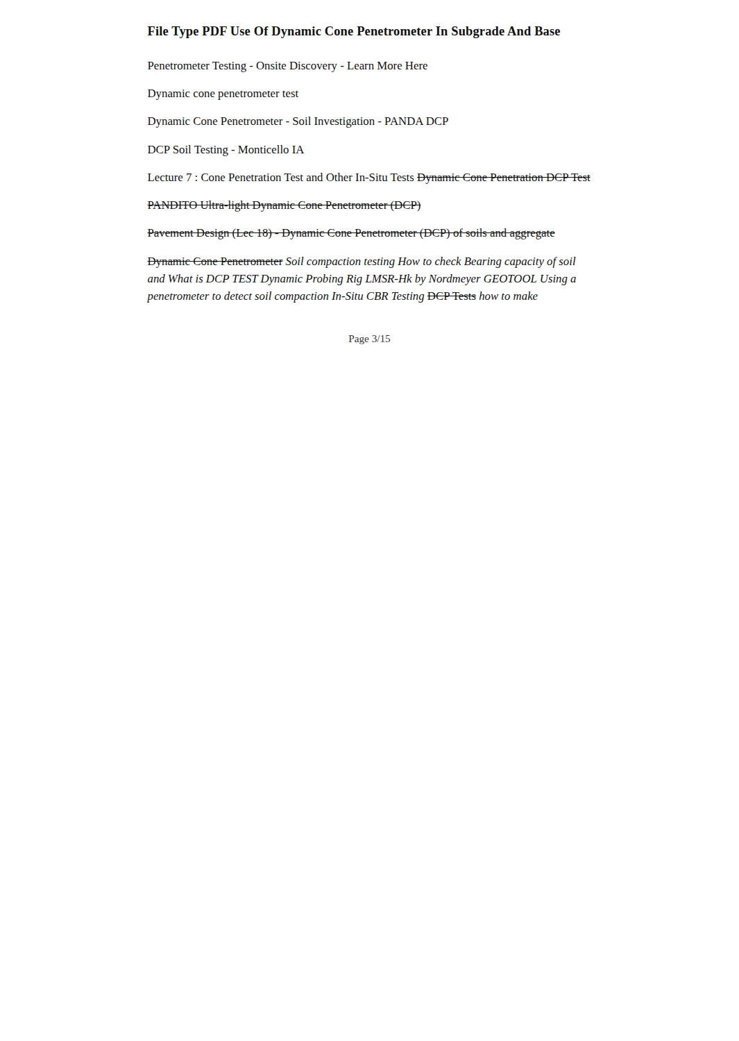File Type PDF Use Of Dynamic Cone Penetrometer In Subgrade And Base
Penetrometer Testing - Onsite Discovery - Learn More Here
Dynamic cone penetrometer test
Dynamic Cone Penetrometer - Soil Investigation - PANDA DCP
DCP Soil Testing - Monticello IA
Lecture 7 : Cone Penetration Test and Other In-Situ Tests Dynamic Cone Penetration DCP Test
PANDITO Ultra-light Dynamic Cone Penetrometer (DCP)
Pavement Design (Lec 18) - Dynamic Cone Penetrometer (DCP) of soils and aggregate
Dynamic Cone Penetrometer Soil compaction testing How to check Bearing capacity of soil and What is DCP TEST Dynamic Probing Rig LMSR-Hk by Nordmeyer GEOTOOL Using a penetrometer to detect soil compaction In-Situ CBR Testing DCP Tests how to make
Page 3/15